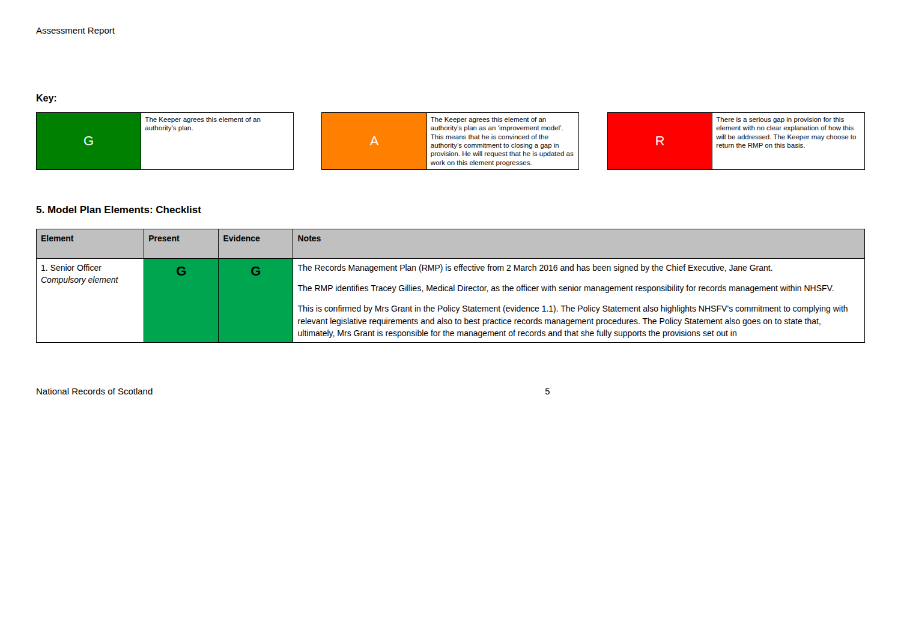Assessment Report
Key:
| G | The Keeper agrees this element of an authority’s plan. | | A | The Keeper agrees this element of an authority’s plan as an ‘improvement model’. This means that he is convinced of the authority’s commitment to closing a gap in provision. He will request that he is updated as work on this element progresses. | | R | There is a serious gap in provision for this element with no clear explanation of how this will be addressed. The Keeper may choose to return the RMP on this basis. |
5. Model Plan Elements: Checklist
| Element | Present | Evidence | Notes |
| --- | --- | --- | --- |
| 1. Senior Officer Compulsory element | G | G | The Records Management Plan (RMP) is effective from 2 March 2016 and has been signed by the Chief Executive, Jane Grant. The RMP identifies Tracey Gillies, Medical Director, as the officer with senior management responsibility for records management within NHSFV. This is confirmed by Mrs Grant in the Policy Statement (evidence 1.1). The Policy Statement also highlights NHSFV’s commitment to complying with relevant legislative requirements and also to best practice records management procedures. The Policy Statement also goes on to state that, ultimately, Mrs Grant is responsible for the management of records and that she fully supports the provisions set out in |
National Records of Scotland 5